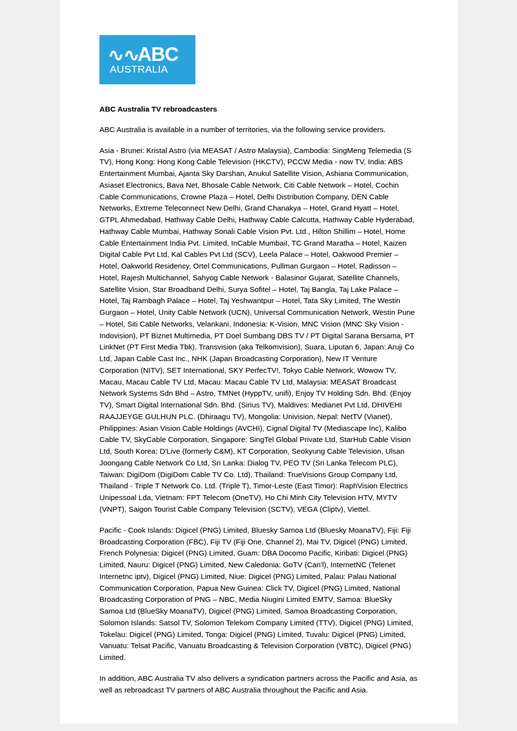∿∿ABC
AUSTRALIA
ABC Australia TV rebroadcasters
ABC Australia is available in a number of territories, via the following service providers.
Asia - Brunei: Kristal Astro (via MEASAT / Astro Malaysia), Cambodia: SingMeng Telemedia (S TV), Hong Kong: Hong Kong Cable Television (HKCTV), PCCW Media - now TV, India: ABS Entertainment Mumbai, Ajanta Sky Darshan, Anukul Satellite Vision, Ashiana Communication, Asiaset Electronics, Bava Net, Bhosale Cable Network, Citi Cable Network – Hotel, Cochin Cable Communications, Crowne Plaza – Hotel, Delhi Distribution Company, DEN Cable Networks, Extreme Teleconnect New Delhi, Grand Chanakya – Hotel, Grand Hyatt – Hotel, GTPL Ahmedabad, Hathway Cable Delhi, Hathway Cable Calcutta, Hathway Cable Hyderabad, Hathway Cable Mumbai, Hathway Sonali Cable Vision Pvt. Ltd., Hilton Shillim – Hotel, Home Cable Entertainment India Pvt. Limited, InCable MumbaiI, TC Grand Maratha – Hotel, Kaizen Digital Cable Pvt Ltd, Kal Cables Pvt Ltd (SCV), Leela Palace – Hotel, Oakwood Premier – Hotel, Oakworld Residency, Ortel Communications, Pullman Gurgaon – Hotel, Radisson – Hotel, Rajesh Multichannel, Sahyog Cable Network - Balasinor Gujarat, Satellite Channels, Satellite Vision, Star Broadband Delhi, Surya Sofitel – Hotel, Taj Bangla, Taj Lake Palace – Hotel, Taj Rambagh Palace – Hotel, Taj Yeshwantpur – Hotel, Tata Sky Limited, The Westin Gurgaon – Hotel, Unity Cable Network (UCN), Universal Communication Network, Westin Pune – Hotel, Siti Cable Networks, Velankani, Indonesia: K-Vision, MNC Vision (MNC Sky Vision - Indovision), PT Biznet Multimedia, PT Doel Sumbang DBS TV / PT Digital Sarana Bersama, PT LinkNet (PT First Media Tbk), Transvision (aka Telkomvision), Suara, Liputan 6, Japan: Aruji Co Ltd, Japan Cable Cast Inc., NHK (Japan Broadcasting Corporation), New IT Venture Corporation (NITV), SET International, SKY PerfecTV!, Tokyo Cable Network, Wowow TV, Macau, Macau Cable TV Ltd, Macau: Macau Cable TV Ltd, Malaysia: MEASAT Broadcast Network Systems Sdn Bhd – Astro, TMNet (HyppTV, unifi), Enjoy TV Holding Sdn. Bhd. (Enjoy TV), Smart Digital International Sdn. Bhd. (Sirius TV), Maldives: Medianet Pvt Ltd, DHIVEHI RAAJJEYGE GULHUN PLC. (Dhiraagu TV), Mongolia: Univision, Nepal: NetTV (Vianet), Philippines: Asian Vision Cable Holdings (AVCHI), Cignal Digital TV (Mediascape Inc), Kalibo Cable TV, SkyCable Corporation, Singapore: SingTel Global Private Ltd, StarHub Cable Vision Ltd, South Korea: D'Live (formerly C&M), KT Corporation, Seokyung Cable Television, Ulsan Joongang Cable Network Co Ltd, Sri Lanka: Dialog TV, PEO TV (Sri Lanka Telecom PLC), Taiwan: DigiDom (DigiDom Cable TV Co. Ltd), Thailand: TrueVisions Group Company Ltd, Thailand - Triple T Network Co. Ltd. (Triple T), Timor-Leste (East Timor): RaphVision Electrics Unipessoal Lda, Vietnam: FPT Telecom (OneTV), Ho Chi Minh City Television HTV, MYTV (VNPT), Saigon Tourist Cable Company Television (SCTV), VEGA (Cliptv), Viettel.
Pacific - Cook Islands: Digicel (PNG) Limited, Bluesky Samoa Ltd (Bluesky MoanaTV), Fiji: Fiji Broadcasting Corporation (FBC), Fiji TV (Fiji One, Channel 2), Mai TV, Digicel (PNG) Limited, French Polynesia: Digicel (PNG) Limited, Guam: DBA Docomo Pacific, Kiribati: Digicel (PNG) Limited, Nauru: Digicel (PNG) Limited, New Caledonia: GoTV (Can'l), InternetNC (Telenet Internetnc iptv), Digicel (PNG) Limited, Niue: Digicel (PNG) Limited, Palau: Palau National Communication Corporation, Papua New Guinea: Click TV, Digicel (PNG) Limited, National Broadcasting Corporation of PNG – NBC, Media Niugini Limited EMTV, Samoa: BlueSky Samoa Ltd (BlueSky MoanaTV), Digicel (PNG) Limited, Samoa Broadcasting Corporation, Solomon Islands: Satsol TV, Solomon Telekom Company Limited (TTV), Digicel (PNG) Limited, Tokelau: Digicel (PNG) Limited, Tonga: Digicel (PNG) Limited, Tuvalu: Digicel (PNG) Limited, Vanuatu: Telsat Pacific, Vanuatu Broadcasting & Television Corporation (VBTC), Digicel (PNG) Limited.
In addition, ABC Australia TV also delivers a syndication partners across the Pacific and Asia, as well as rebroadcast TV partners of ABC Australia throughout the Pacific and Asia.